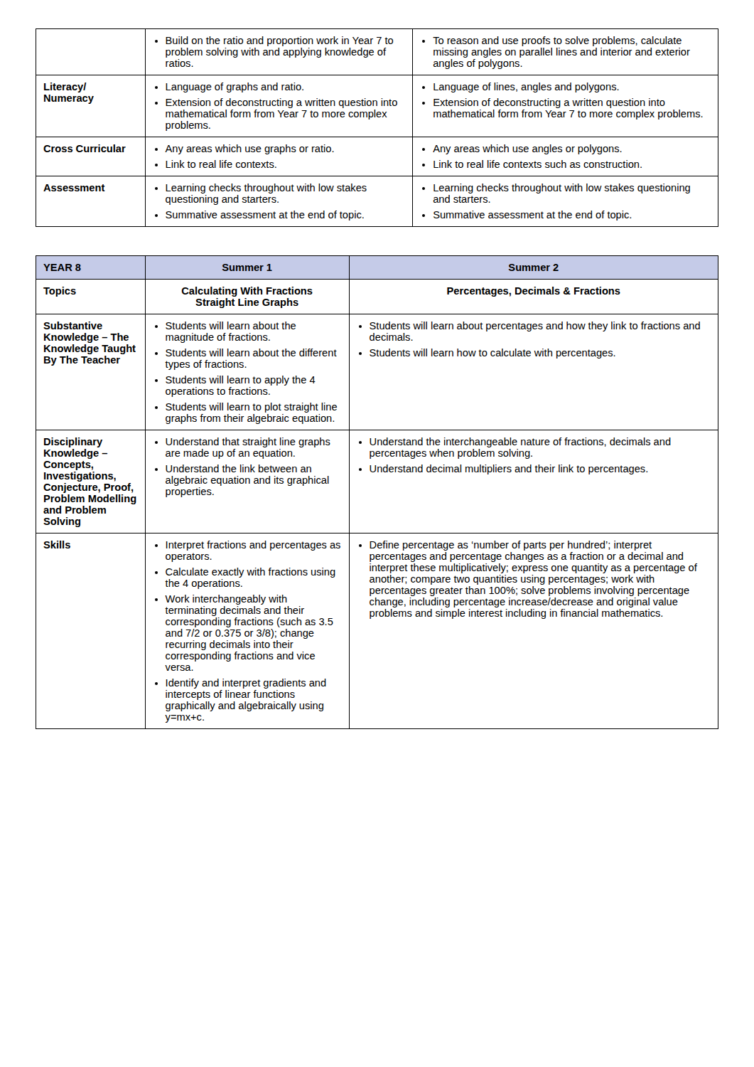| | Build on the ratio and proportion work in Year 7 to problem solving with and applying knowledge of ratios. | To reason and use proofs to solve problems, calculate missing angles on parallel lines and interior and exterior angles of polygons. |
| Literacy/ Numeracy | Language of graphs and ratio. Extension of deconstructing a written question into mathematical form from Year 7 to more complex problems. | Language of lines, angles and polygons. Extension of deconstructing a written question into mathematical form from Year 7 to more complex problems. |
| Cross Curricular | Any areas which use graphs or ratio. Link to real life contexts. | Any areas which use angles or polygons. Link to real life contexts such as construction. |
| Assessment | Learning checks throughout with low stakes questioning and starters. Summative assessment at the end of topic. | Learning checks throughout with low stakes questioning and starters. Summative assessment at the end of topic. |
| YEAR 8 | Summer 1 | Summer 2 |
| Topics | Calculating With Fractions Straight Line Graphs | Percentages, Decimals & Fractions |
| Substantive Knowledge – The Knowledge Taught By The Teacher | Students will learn about the magnitude of fractions. Students will learn about the different types of fractions. Students will learn to apply the 4 operations to fractions. Students will learn to plot straight line graphs from their algebraic equation. | Students will learn about percentages and how they link to fractions and decimals. Students will learn how to calculate with percentages. |
| Disciplinary Knowledge – Concepts, Investigations, Conjecture, Proof, Problem Modelling and Problem Solving | Understand that straight line graphs are made up of an equation. Understand the link between an algebraic equation and its graphical properties. | Understand the interchangeable nature of fractions, decimals and percentages when problem solving. Understand decimal multipliers and their link to percentages. |
| Skills | Interpret fractions and percentages as operators. Calculate exactly with fractions using the 4 operations. Work interchangeably with terminating decimals and their corresponding fractions (such as 3.5 and 7/2 or 0.375 or 3/8); change recurring decimals into their corresponding fractions and vice versa. Identify and interpret gradients and intercepts of linear functions graphically and algebraically using y=mx+c. | Define percentage as ‘number of parts per hundred’; interpret percentages and percentage changes as a fraction or a decimal and interpret these multiplicatively; express one quantity as a percentage of another; compare two quantities using percentages; work with percentages greater than 100%; solve problems involving percentage change, including percentage increase/decrease and original value problems and simple interest including in financial mathematics. |